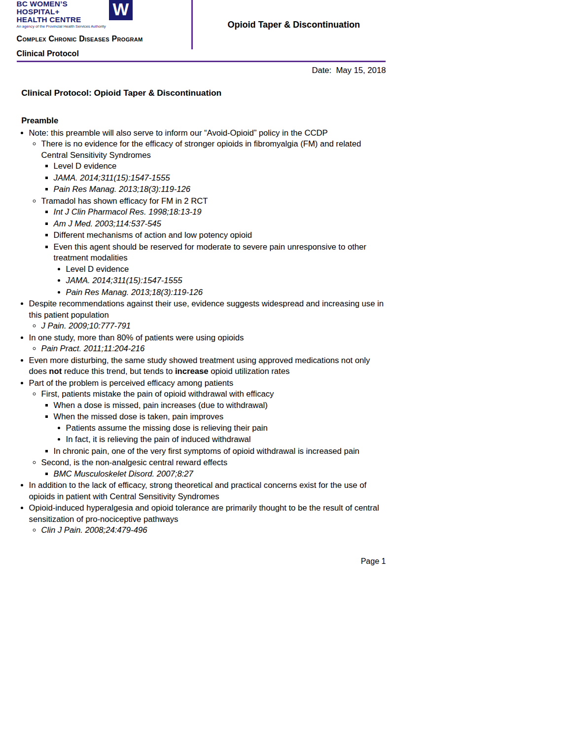BC WOMEN’S
HOSPITAL+
HEALTH CENTRE
An agency of the Provincial Health Services Authority
W
Complex Chronic Diseases Program
Clinical Protocol
Opioid Taper & Discontinuation
Date: May 15, 2018
Clinical Protocol: Opioid Taper & Discontinuation
Preamble
Note: this preamble will also serve to inform our “Avoid-Opioid” policy in the CCDP
There is no evidence for the efficacy of stronger opioids in fibromyalgia (FM) and related Central Sensitivity Syndromes
Level D evidence
JAMA. 2014;311(15):1547-1555
Pain Res Manag. 2013;18(3):119-126
Tramadol has shown efficacy for FM in 2 RCT
Int J Clin Pharmacol Res. 1998;18:13-19
Am J Med. 2003;114:537-545
Different mechanisms of action and low potency opioid
Even this agent should be reserved for moderate to severe pain unresponsive to other treatment modalities
Level D evidence
JAMA. 2014;311(15):1547-1555
Pain Res Manag. 2013;18(3):119-126
Despite recommendations against their use, evidence suggests widespread and increasing use in this patient population
J Pain. 2009;10:777-791
In one study, more than 80% of patients were using opioids
Pain Pract. 2011;11:204-216
Even more disturbing, the same study showed treatment using approved medications not only does not reduce this trend, but tends to increase opioid utilization rates
Part of the problem is perceived efficacy among patients
First, patients mistake the pain of opioid withdrawal with efficacy
When a dose is missed, pain increases (due to withdrawal)
When the missed dose is taken, pain improves
Patients assume the missing dose is relieving their pain
In fact, it is relieving the pain of induced withdrawal
In chronic pain, one of the very first symptoms of opioid withdrawal is increased pain
Second, is the non-analgesic central reward effects
BMC Musculoskelet Disord. 2007;8:27
In addition to the lack of efficacy, strong theoretical and practical concerns exist for the use of opioids in patient with Central Sensitivity Syndromes
Opioid-induced hyperalgesia and opioid tolerance are primarily thought to be the result of central sensitization of pro-nociceptive pathways
Clin J Pain. 2008;24:479-496
Page 1